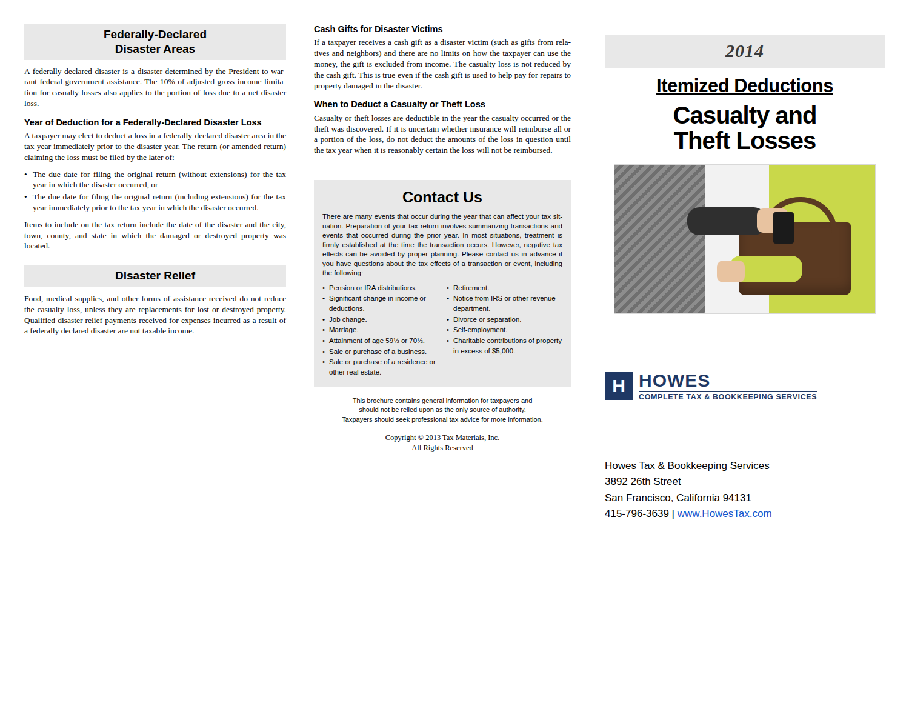Federally-Declared
Disaster Areas
A federally-declared disaster is a disaster determined by the President to warrant federal government assistance. The 10% of adjusted gross income limitation for casualty losses also applies to the portion of loss due to a net disaster loss.
Year of Deduction for a Federally-Declared Disaster Loss
A taxpayer may elect to deduct a loss in a federally-declared disaster area in the tax year immediately prior to the disaster year. The return (or amended return) claiming the loss must be filed by the later of:
The due date for filing the original return (without extensions) for the tax year in which the disaster occurred, or
The due date for filing the original return (including extensions) for the tax year immediately prior to the tax year in which the disaster occurred.
Items to include on the tax return include the date of the disaster and the city, town, county, and state in which the damaged or destroyed property was located.
Disaster Relief
Food, medical supplies, and other forms of assistance received do not reduce the casualty loss, unless they are replacements for lost or destroyed property. Qualified disaster relief payments received for expenses incurred as a result of a federally declared disaster are not taxable income.
Cash Gifts for Disaster Victims
If a taxpayer receives a cash gift as a disaster victim (such as gifts from relatives and neighbors) and there are no limits on how the taxpayer can use the money, the gift is excluded from income. The casualty loss is not reduced by the cash gift. This is true even if the cash gift is used to help pay for repairs to property damaged in the disaster.
When to Deduct a Casualty or Theft Loss
Casualty or theft losses are deductible in the year the casualty occurred or the theft was discovered. If it is uncertain whether insurance will reimburse all or a portion of the loss, do not deduct the amounts of the loss in question until the tax year when it is reasonably certain the loss will not be reimbursed.
Contact Us
There are many events that occur during the year that can affect your tax situation. Preparation of your tax return involves summarizing transactions and events that occurred during the prior year. In most situations, treatment is firmly established at the time the transaction occurs. However, negative tax effects can be avoided by proper planning. Please contact us in advance if you have questions about the tax effects of a transaction or event, including the following:
Pension or IRA distributions.
Significant change in income or deductions.
Job change.
Marriage.
Attainment of age 59½ or 70½.
Sale or purchase of a business.
Sale or purchase of a residence or other real estate.
Retirement.
Notice from IRS or other revenue department.
Divorce or separation.
Self-employment.
Charitable contributions of property in excess of $5,000.
This brochure contains general information for taxpayers and
should not be relied upon as the only source of authority.
Taxpayers should seek professional tax advice for more information.
Copyright © 2013 Tax Materials, Inc.
All Rights Reserved
2014
Itemized Deductions
Casualty and
Theft Losses
H
HOWES
Complete Tax & Bookkeeping Services
Howes Tax & Bookkeeping Services
3892 26th Street
San Francisco, California 94131
415-796-3639 | www.HowesTax.com